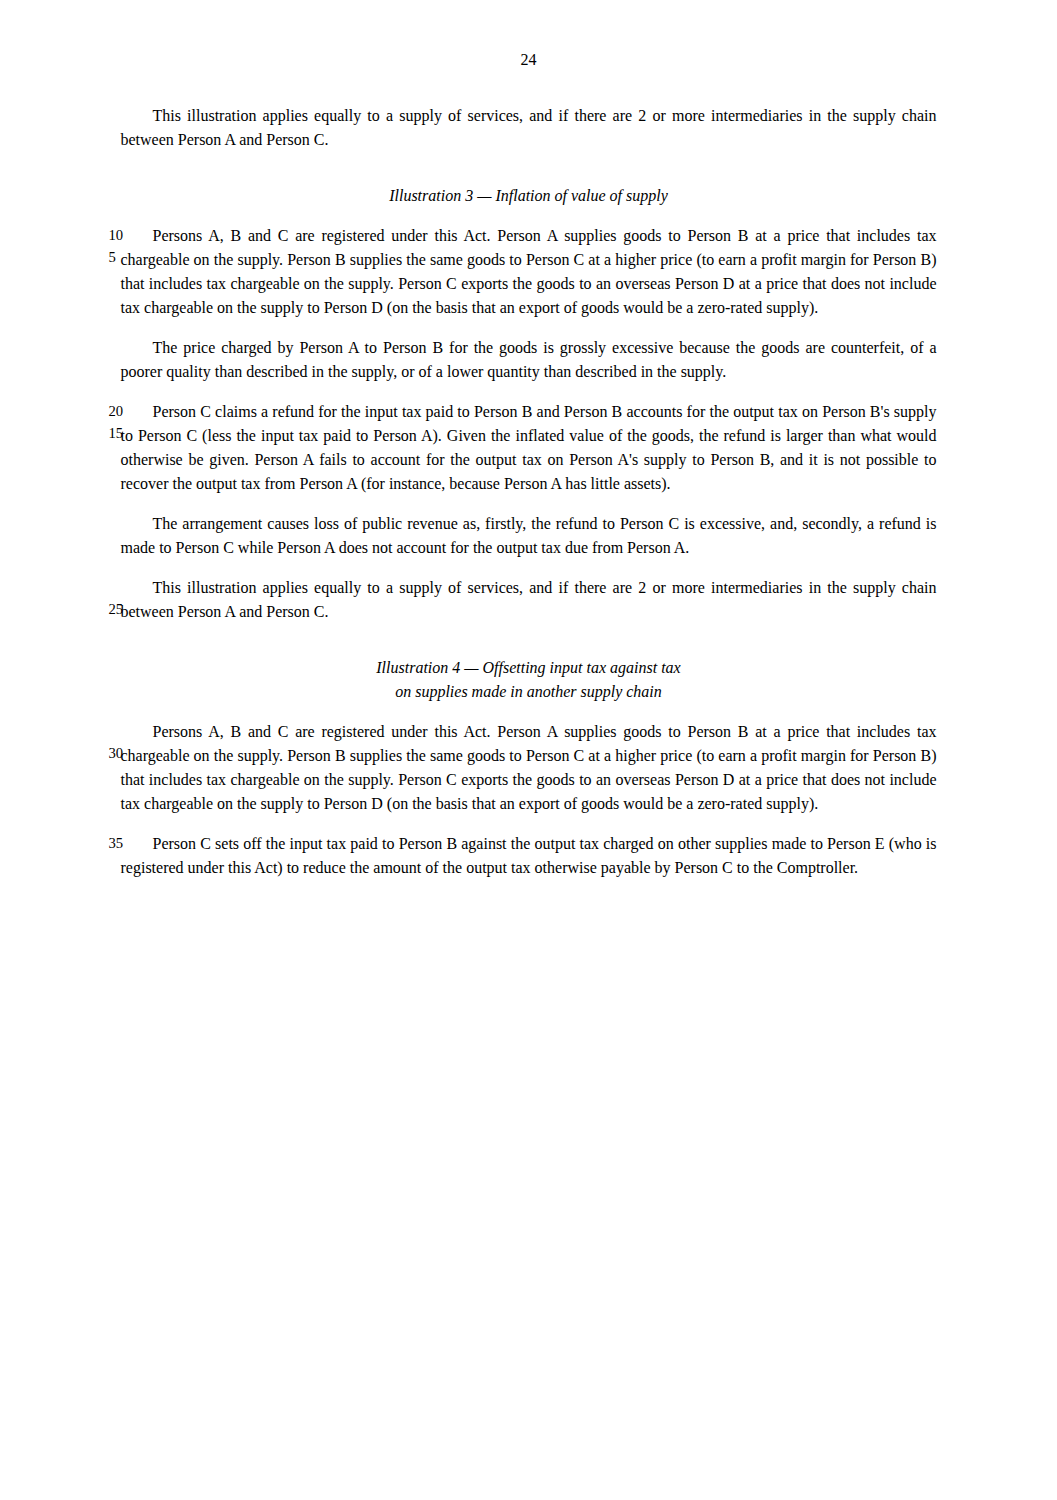24
This illustration applies equally to a supply of services, and if there are 2 or more intermediaries in the supply chain between Person A and Person C.
Illustration 3 — Inflation of value of supply
5 Persons A, B and C are registered under this Act. Person A supplies goods to Person B at a price that includes tax chargeable on the supply. Person B supplies the same goods to Person C at a higher price (to earn a profit margin for Person B) that includes tax chargeable on the supply. Person C exports the goods to an overseas Person D at a price that does not include tax chargeable on the supply to Person D (on the basis that an export of goods would be a 10zero-rated supply).
The price charged by Person A to Person B for the goods is grossly excessive because the goods are counterfeit, of a poorer quality than described in the supply, or of a lower quantity than described in the supply.
Person C claims a refund for the input tax paid to Person B and Person B 15accounts for the output tax on Person B's supply to Person C (less the input tax paid to Person A). Given the inflated value of the goods, the refund is larger than what would otherwise be given. Person A fails to account for the output tax on Person A's supply to Person B, and it is not possible to recover the output tax from Person A (for instance, because Person A has little 20assets).
The arrangement causes loss of public revenue as, firstly, the refund to Person C is excessive, and, secondly, a refund is made to Person C while Person A does not account for the output tax due from Person A.
This illustration applies equally to a supply of services, and if there are 2 25or more intermediaries in the supply chain between Person A and Person C.
Illustration 4 — Offsetting input tax against tax
on supplies made in another supply chain
Persons A, B and C are registered under this Act. Person A supplies goods to Person B at a price that includes tax chargeable on the supply. Person B 30supplies the same goods to Person C at a higher price (to earn a profit margin for Person B) that includes tax chargeable on the supply. Person C exports the goods to an overseas Person D at a price that does not include tax chargeable on the supply to Person D (on the basis that an export of goods would be a zero-rated supply).
35 Person C sets off the input tax paid to Person B against the output tax charged on other supplies made to Person E (who is registered under this Act) to reduce the amount of the output tax otherwise payable by Person C to the Comptroller.